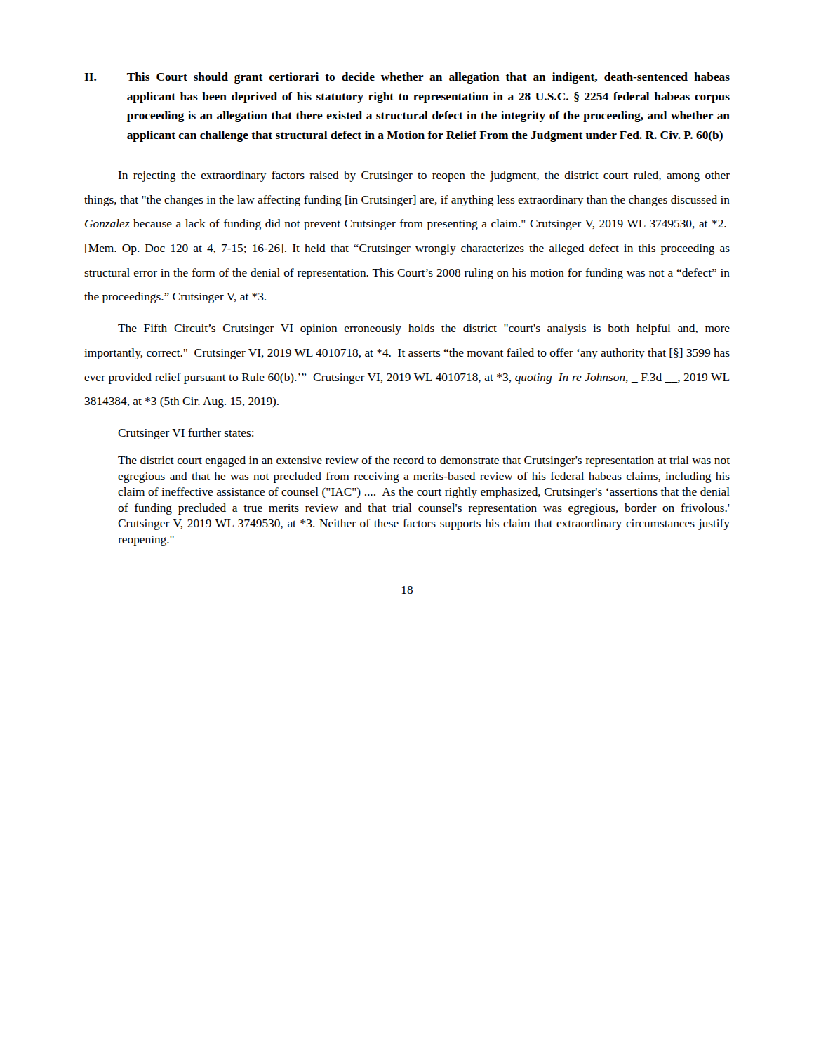II.
This Court should grant certiorari to decide whether an allegation that an indigent, death-sentenced habeas applicant has been deprived of his statutory right to representation in a 28 U.S.C. § 2254 federal habeas corpus proceeding is an allegation that there existed a structural defect in the integrity of the proceeding, and whether an applicant can challenge that structural defect in a Motion for Relief From the Judgment under Fed. R. Civ. P. 60(b)
In rejecting the extraordinary factors raised by Crutsinger to reopen the judgment, the district court ruled, among other things, that "the changes in the law affecting funding [in Crutsinger] are, if anything less extraordinary than the changes discussed in Gonzalez because a lack of funding did not prevent Crutsinger from presenting a claim." Crutsinger V, 2019 WL 3749530, at *2. [Mem. Op. Doc 120 at 4, 7-15; 16-26]. It held that “Crutsinger wrongly characterizes the alleged defect in this proceeding as structural error in the form of the denial of representation. This Court’s 2008 ruling on his motion for funding was not a “defect” in the proceedings.” Crutsinger V, at *3.
The Fifth Circuit’s Crutsinger VI opinion erroneously holds the district "court's analysis is both helpful and, more importantly, correct." Crutsinger VI, 2019 WL 4010718, at *4. It asserts “the movant failed to offer ‘any authority that [§] 3599 has ever provided relief pursuant to Rule 60(b).’” Crutsinger VI, 2019 WL 4010718, at *3, quoting In re Johnson, _ F.3d __, 2019 WL 3814384, at *3 (5th Cir. Aug. 15, 2019).
Crutsinger VI further states:
The district court engaged in an extensive review of the record to demonstrate that Crutsinger's representation at trial was not egregious and that he was not precluded from receiving a merits-based review of his federal habeas claims, including his claim of ineffective assistance of counsel ("IAC") .... As the court rightly emphasized, Crutsinger's ‘assertions that the denial of funding precluded a true merits review and that trial counsel's representation was egregious, border on frivolous.' Crutsinger V, 2019 WL 3749530, at *3. Neither of these factors supports his claim that extraordinary circumstances justify reopening."
18